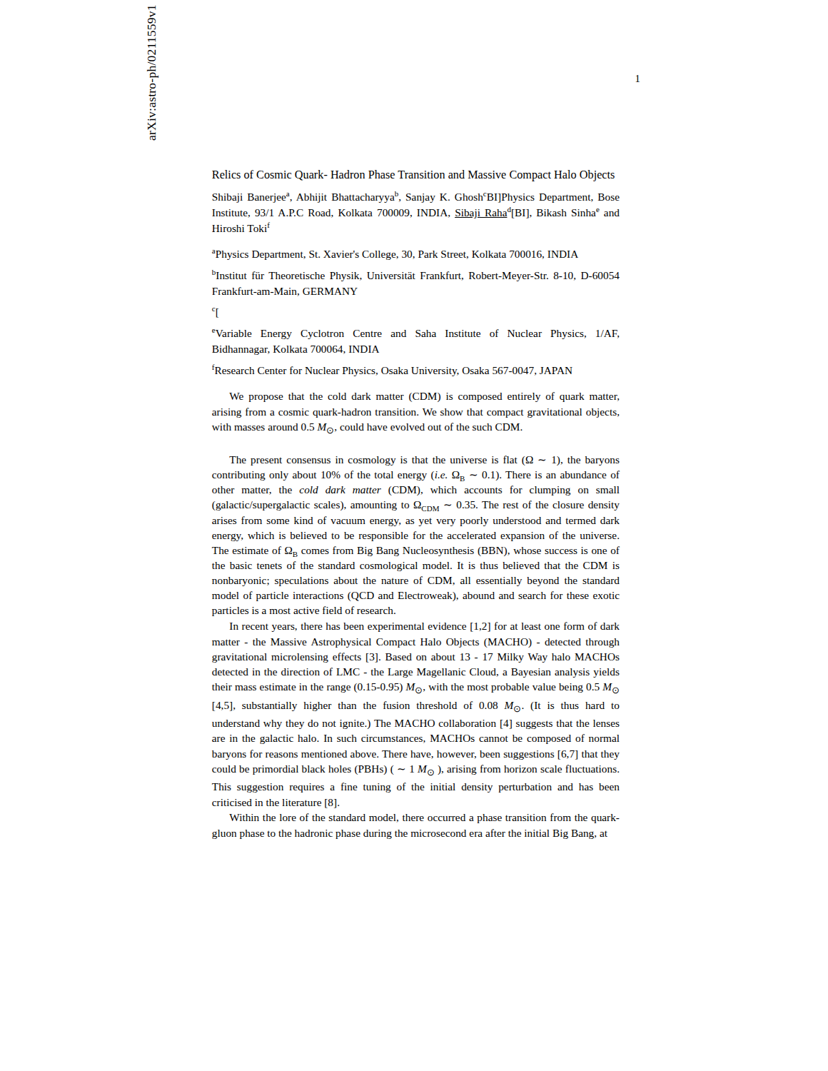1
arXiv:astro-ph/0211559v1 26 Nov 2002
Relics of Cosmic Quark- Hadron Phase Transition and Massive Compact Halo Objects
Shibaji Banerjeea, Abhijit Bhattacharyyab, Sanjay K. GhoshcBI]Physics Department, Bose Institute, 93/1 A.P.C Road, Kolkata 700009, INDIA, Sibaji Rahad[BI], Bikash Sinhae and Hiroshi Tokif
aPhysics Department, St. Xavier's College, 30, Park Street, Kolkata 700016, INDIA
bInstitut für Theoretische Physik, Universität Frankfurt, Robert-Meyer-Str. 8-10, D-60054 Frankfurt-am-Main, GERMANY
c[
eVariable Energy Cyclotron Centre and Saha Institute of Nuclear Physics, 1/AF, Bidhannagar, Kolkata 700064, INDIA
fResearch Center for Nuclear Physics, Osaka University, Osaka 567-0047, JAPAN
We propose that the cold dark matter (CDM) is composed entirely of quark matter, arising from a cosmic quark-hadron transition. We show that compact gravitational objects, with masses around 0.5 M⊙, could have evolved out of the such CDM.
The present consensus in cosmology is that the universe is flat (Ω ∼ 1), the baryons contributing only about 10% of the total energy (i.e. ΩB ∼ 0.1). There is an abundance of other matter, the cold dark matter (CDM), which accounts for clumping on small (galactic/supergalactic scales), amounting to ΩCDM ∼ 0.35. The rest of the closure density arises from some kind of vacuum energy, as yet very poorly understood and termed dark energy, which is believed to be responsible for the accelerated expansion of the universe. The estimate of ΩB comes from Big Bang Nucleosynthesis (BBN), whose success is one of the basic tenets of the standard cosmological model. It is thus believed that the CDM is nonbaryonic; speculations about the nature of CDM, all essentially beyond the standard model of particle interactions (QCD and Electroweak), abound and search for these exotic particles is a most active field of research.
In recent years, there has been experimental evidence [1,2] for at least one form of dark matter - the Massive Astrophysical Compact Halo Objects (MACHO) - detected through gravitational microlensing effects [3]. Based on about 13 - 17 Milky Way halo MACHOs detected in the direction of LMC - the Large Magellanic Cloud, a Bayesian analysis yields their mass estimate in the range (0.15-0.95) M⊙, with the most probable value being 0.5 M⊙ [4,5], substantially higher than the fusion threshold of 0.08 M⊙. (It is thus hard to understand why they do not ignite.) The MACHO collaboration [4] suggests that the lenses are in the galactic halo. In such circumstances, MACHOs cannot be composed of normal baryons for reasons mentioned above. There have, however, been suggestions [6,7] that they could be primordial black holes (PBHs) ( ∼ 1 M⊙ ), arising from horizon scale fluctuations. This suggestion requires a fine tuning of the initial density perturbation and has been criticised in the literature [8].
Within the lore of the standard model, there occurred a phase transition from the quark-gluon phase to the hadronic phase during the microsecond era after the initial Big Bang, at